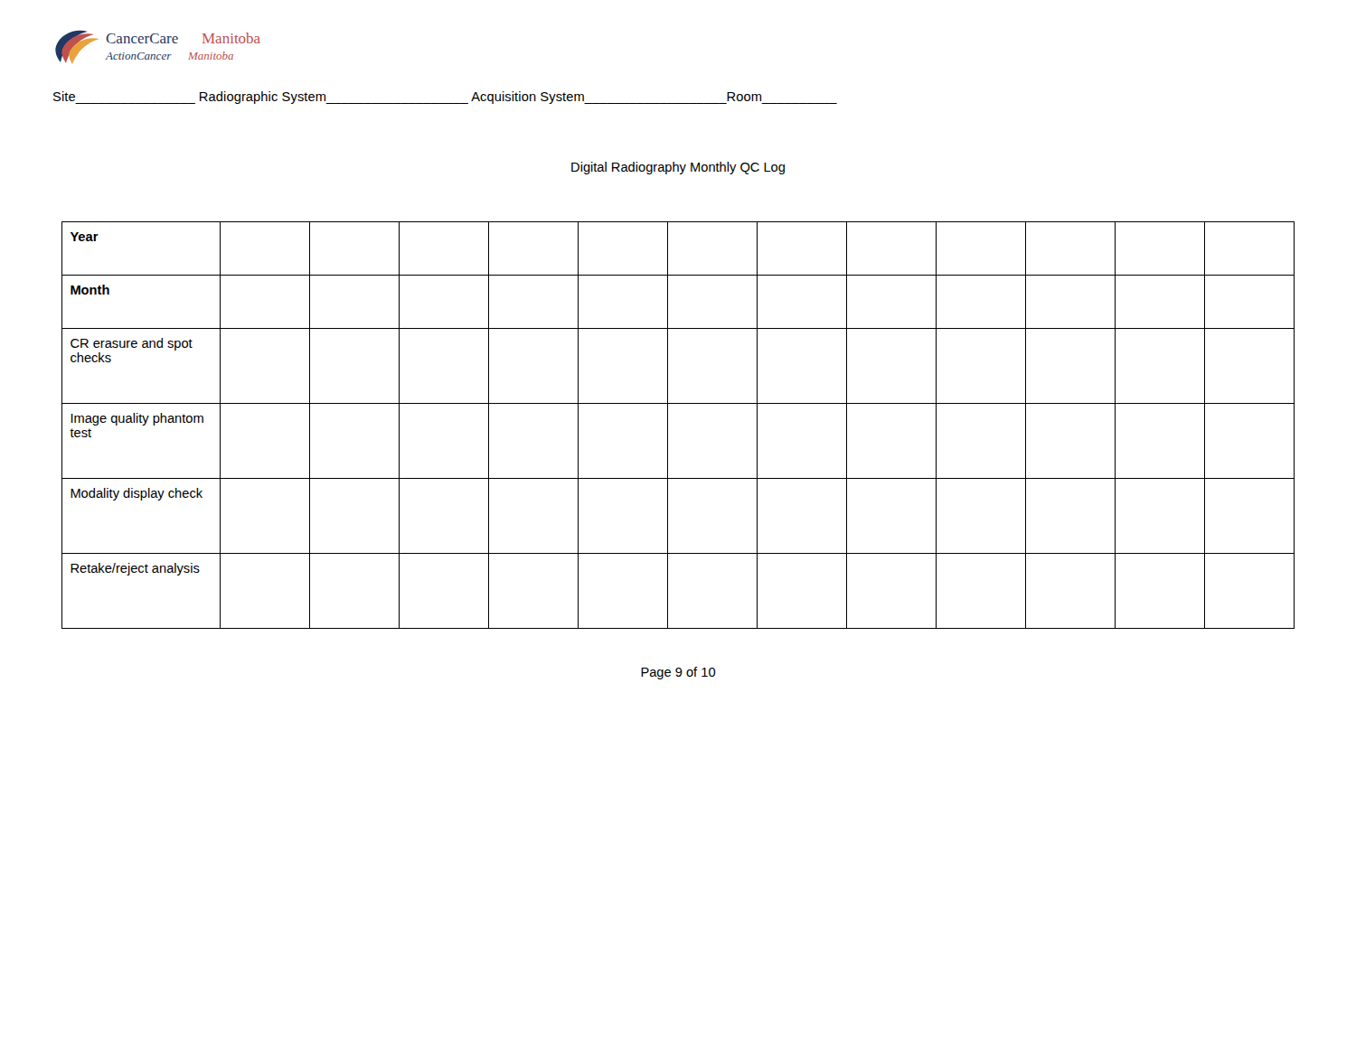CancerCare Manitoba ActionCancer Manitoba
Site________________ Radiographic System___________________ Acquisition System___________________Room__________
Digital Radiography Monthly QC Log
| Year | | | | | | | | | | | | |
| Month | | | | | | | | | | | | |
| CR erasure and spot checks | | | | | | | | | | | | |
| Image quality phantom test | | | | | | | | | | | | |
| Modality display check | | | | | | | | | | | | |
| Retake/reject analysis | | | | | | | | | | | | |
Page 9 of 10